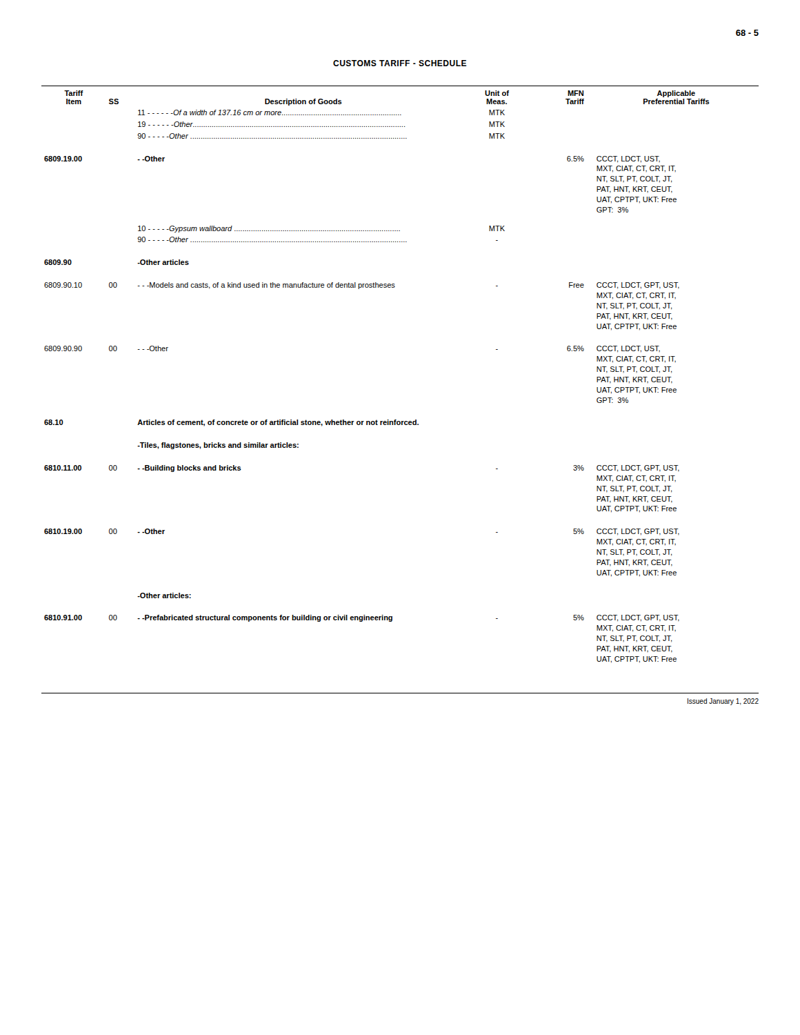68 - 5
CUSTOMS TARIFF - SCHEDULE
| Tariff Item | SS | Description of Goods | Unit of Meas. | MFN Tariff | Applicable Preferential Tariffs |
| --- | --- | --- | --- | --- | --- |
| | | 11 - - - - - - Of a width of 137.16 cm or more ......................................................... | MTK | | |
| | | 19 - - - - - - Other ..................................................................................................... | MTK | | |
| | | 90 - - - - - Other ....................................................................................................... | MTK | | |
| 6809.19.00 | | - -Other | | 6.5% | CCCT, LDCT, UST, MXT, CIAT, CT, CRT, IT, NT, SLT, PT, COLT, JT, PAT, HNT, KRT, CEUT, UAT, CPTPT, UKT: Free GPT: 3% |
| | | 10 - - - - - Gypsum wallboard ............................................................................... | MTK | | |
| | | 90 - - - - - Other ....................................................................................................... | - | | |
| 6809.90 | | -Other articles | | | |
| 6809.90.10 | 00 | - - -Models and casts, of a kind used in the manufacture of dental prostheses | - | Free | CCCT, LDCT, GPT, UST, MXT, CIAT, CT, CRT, IT, NT, SLT, PT, COLT, JT, PAT, HNT, KRT, CEUT, UAT, CPTPT, UKT: Free |
| 6809.90.90 | 00 | - - -Other | - | 6.5% | CCCT, LDCT, UST, MXT, CIAT, CT, CRT, IT, NT, SLT, PT, COLT, JT, PAT, HNT, KRT, CEUT, UAT, CPTPT, UKT: Free GPT: 3% |
| 68.10 | | Articles of cement, of concrete or of artificial stone, whether or not reinforced. | | | |
| | | -Tiles, flagstones, bricks and similar articles: | | | |
| 6810.11.00 | 00 | - -Building blocks and bricks | - | 3% | CCCT, LDCT, GPT, UST, MXT, CIAT, CT, CRT, IT, NT, SLT, PT, COLT, JT, PAT, HNT, KRT, CEUT, UAT, CPTPT, UKT: Free |
| 6810.19.00 | 00 | - -Other | - | 5% | CCCT, LDCT, GPT, UST, MXT, CIAT, CT, CRT, IT, NT, SLT, PT, COLT, JT, PAT, HNT, KRT, CEUT, UAT, CPTPT, UKT: Free |
| | | -Other articles: | | | |
| 6810.91.00 | 00 | - -Prefabricated structural components for building or civil engineering | - | 5% | CCCT, LDCT, GPT, UST, MXT, CIAT, CT, CRT, IT, NT, SLT, PT, COLT, JT, PAT, HNT, KRT, CEUT, UAT, CPTPT, UKT: Free |
Issued January 1, 2022